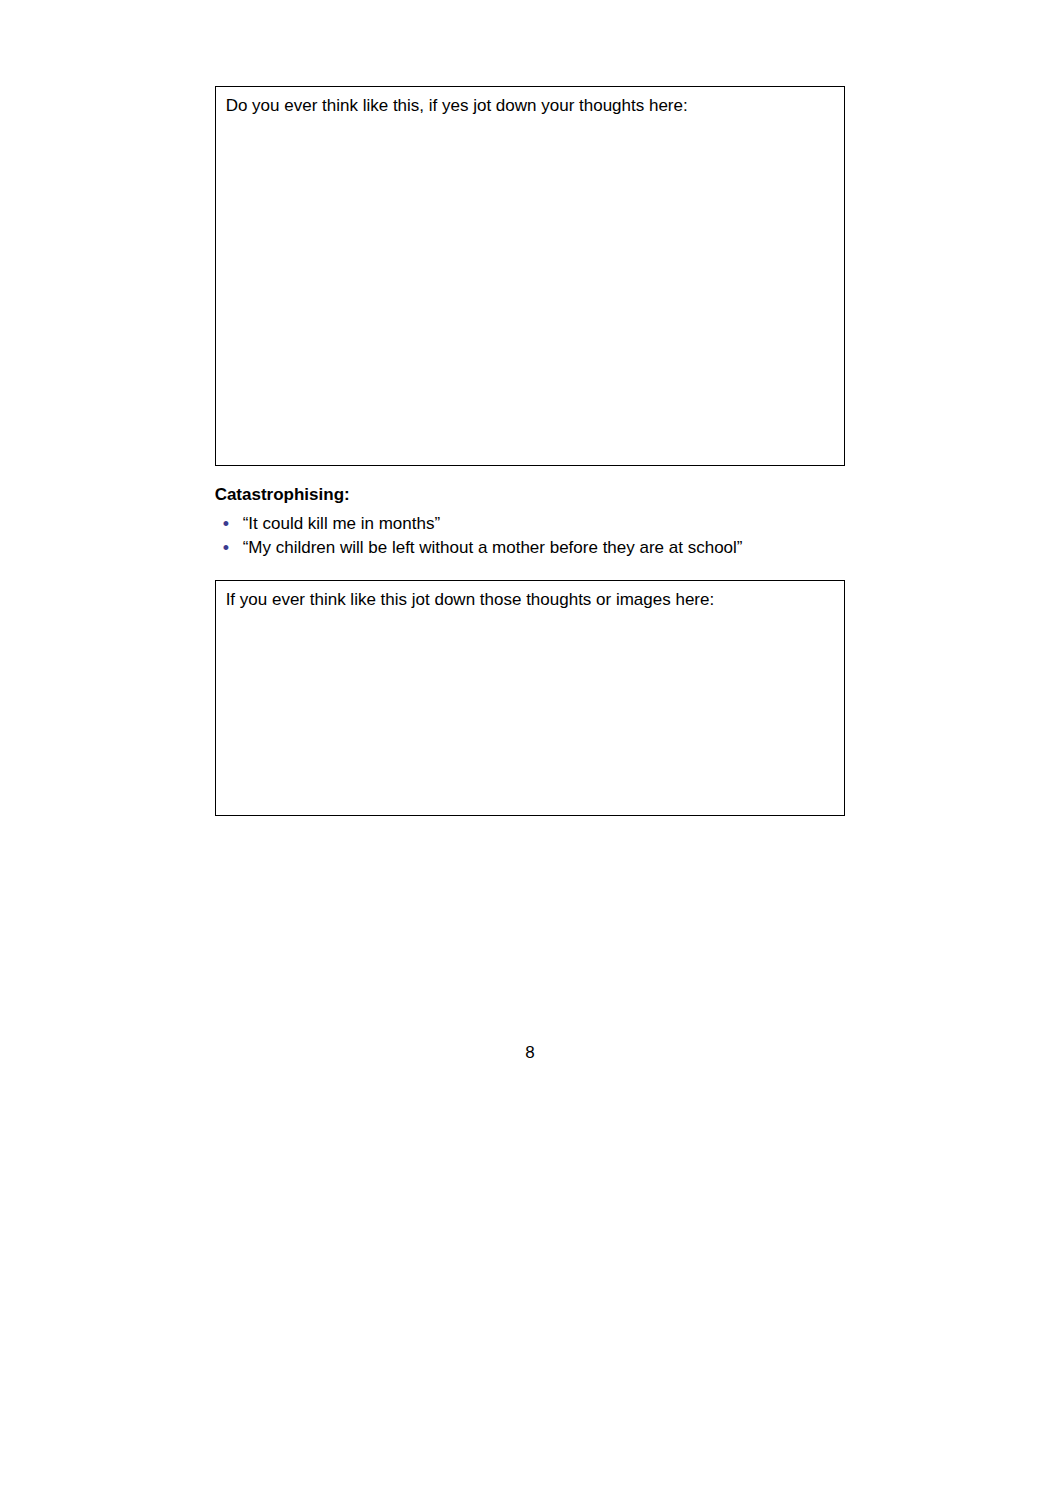Do you ever think like this, if yes jot down your thoughts here:
Catastrophising:
“It could kill me in months”
“My children will be left without a mother before they are at school”
If you ever think like this jot down those thoughts or images here:
8